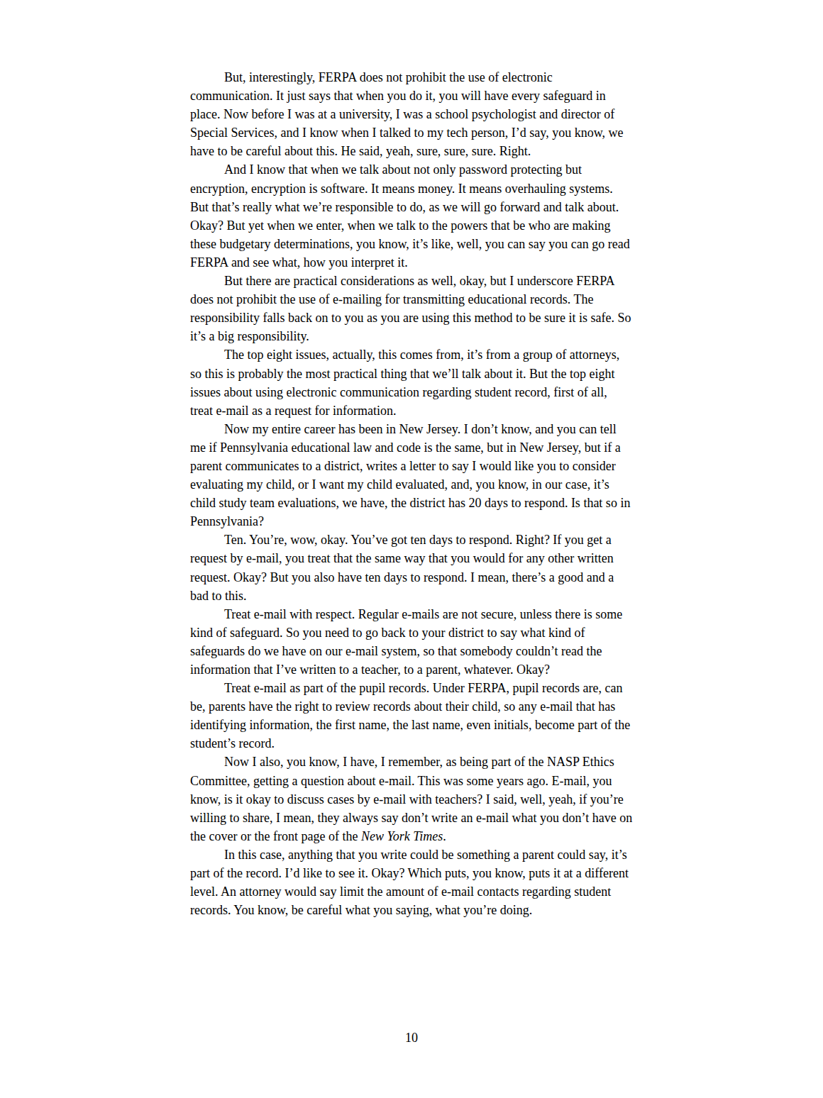But, interestingly, FERPA does not prohibit the use of electronic communication. It just says that when you do it, you will have every safeguard in place. Now before I was at a university, I was a school psychologist and director of Special Services, and I know when I talked to my tech person, I’d say, you know, we have to be careful about this. He said, yeah, sure, sure, sure. Right.
And I know that when we talk about not only password protecting but encryption, encryption is software. It means money. It means overhauling systems. But that’s really what we’re responsible to do, as we will go forward and talk about. Okay? But yet when we enter, when we talk to the powers that be who are making these budgetary determinations, you know, it’s like, well, you can say you can go read FERPA and see what, how you interpret it.
But there are practical considerations as well, okay, but I underscore FERPA does not prohibit the use of e-mailing for transmitting educational records. The responsibility falls back on to you as you are using this method to be sure it is safe. So it’s a big responsibility.
The top eight issues, actually, this comes from, it’s from a group of attorneys, so this is probably the most practical thing that we’ll talk about it. But the top eight issues about using electronic communication regarding student record, first of all, treat e-mail as a request for information.
Now my entire career has been in New Jersey. I don’t know, and you can tell me if Pennsylvania educational law and code is the same, but in New Jersey, but if a parent communicates to a district, writes a letter to say I would like you to consider evaluating my child, or I want my child evaluated, and, you know, in our case, it’s child study team evaluations, we have, the district has 20 days to respond. Is that so in Pennsylvania?
Ten. You’re, wow, okay. You’ve got ten days to respond. Right? If you get a request by e-mail, you treat that the same way that you would for any other written request. Okay? But you also have ten days to respond. I mean, there’s a good and a bad to this.
Treat e-mail with respect. Regular e-mails are not secure, unless there is some kind of safeguard. So you need to go back to your district to say what kind of safeguards do we have on our e-mail system, so that somebody couldn’t read the information that I’ve written to a teacher, to a parent, whatever. Okay?
Treat e-mail as part of the pupil records. Under FERPA, pupil records are, can be, parents have the right to review records about their child, so any e-mail that has identifying information, the first name, the last name, even initials, become part of the student’s record.
Now I also, you know, I have, I remember, as being part of the NASP Ethics Committee, getting a question about e-mail. This was some years ago. E-mail, you know, is it okay to discuss cases by e-mail with teachers? I said, well, yeah, if you’re willing to share, I mean, they always say don’t write an e-mail what you don’t have on the cover or the front page of the New York Times.
In this case, anything that you write could be something a parent could say, it’s part of the record. I’d like to see it. Okay? Which puts, you know, puts it at a different level. An attorney would say limit the amount of e-mail contacts regarding student records. You know, be careful what you saying, what you’re doing.
10